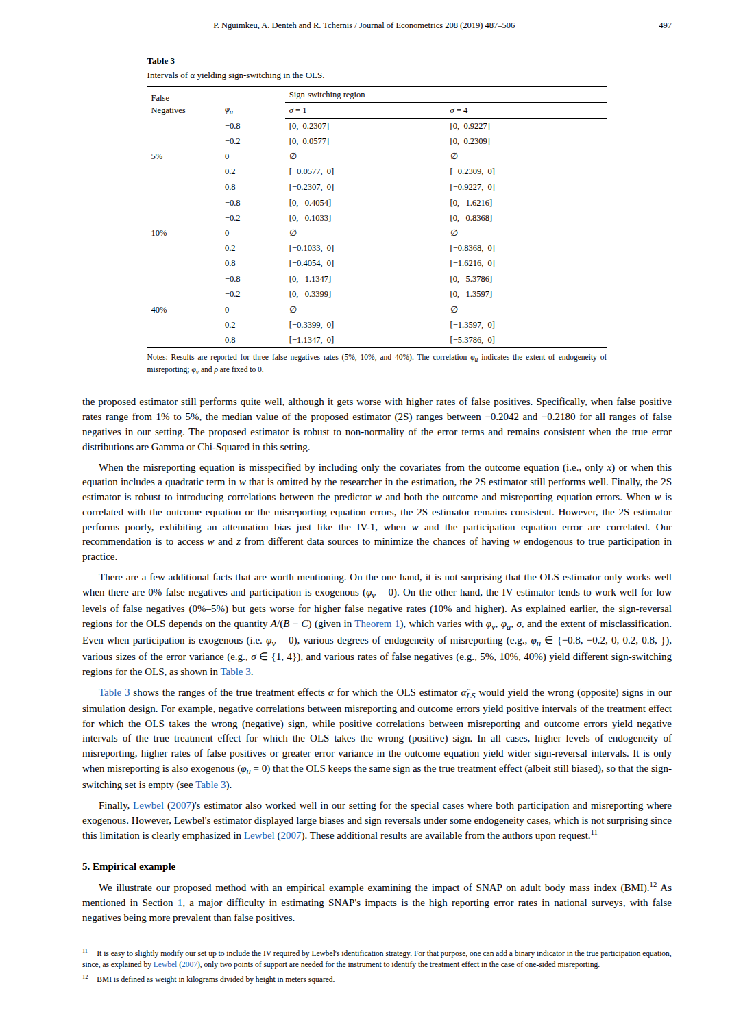P. Nguimkeu, A. Denteh and R. Tchernis / Journal of Econometrics 208 (2019) 487–506
497
Table 3
Intervals of α yielding sign-switching in the OLS.
| False Negatives | φ u | Sign-switching region |
| --- | --- | --- |
| σ = 1 | σ = 4 |
| | −0.8 | [0, 0.2307] | [0, 0.9227] |
| | −0.2 | [0, 0.0577] | [0, 0.2309] |
| 5% | 0 | ∅ | ∅ |
| | 0.2 | [−0.0577, 0] | [−0.2309, 0] |
| | 0.8 | [−0.2307, 0] | [−0.9227, 0] |
| | −0.8 | [0, 0.4054] | [0, 1.6216] |
| | −0.2 | [0, 0.1033] | [0, 0.8368] |
| 10% | 0 | ∅ | ∅ |
| | 0.2 | [−0.1033, 0] | [−0.8368, 0] |
| | 0.8 | [−0.4054, 0] | [−1.6216, 0] |
| | −0.8 | [0, 1.1347] | [0, 5.3786] |
| | −0.2 | [0, 0.3399] | [0, 1.3597] |
| 40% | 0 | ∅ | ∅ |
| | 0.2 | [−0.3399, 0] | [−1.3597, 0] |
| | 0.8 | [−1.1347, 0] | [−5.3786, 0] |
Notes: Results are reported for three false negatives rates (5%, 10%, and 40%). The correlation φu indicates the extent of endogeneity of misreporting; φv and ρ are fixed to 0.
the proposed estimator still performs quite well, although it gets worse with higher rates of false positives. Specifically, when false positive rates range from 1% to 5%, the median value of the proposed estimator (2S) ranges between −0.2042 and −0.2180 for all ranges of false negatives in our setting. The proposed estimator is robust to non-normality of the error terms and remains consistent when the true error distributions are Gamma or Chi-Squared in this setting.
When the misreporting equation is misspecified by including only the covariates from the outcome equation (i.e., only x) or when this equation includes a quadratic term in w that is omitted by the researcher in the estimation, the 2S estimator still performs well. Finally, the 2S estimator is robust to introducing correlations between the predictor w and both the outcome and misreporting equation errors. When w is correlated with the outcome equation or the misreporting equation errors, the 2S estimator remains consistent. However, the 2S estimator performs poorly, exhibiting an attenuation bias just like the IV-1, when w and the participation equation error are correlated. Our recommendation is to access w and z from different data sources to minimize the chances of having w endogenous to true participation in practice.
There are a few additional facts that are worth mentioning. On the one hand, it is not surprising that the OLS estimator only works well when there are 0% false negatives and participation is exogenous (φv = 0). On the other hand, the IV estimator tends to work well for low levels of false negatives (0%–5%) but gets worse for higher false negative rates (10% and higher). As explained earlier, the sign-reversal regions for the OLS depends on the quantity A/(B − C) (given in Theorem 1), which varies with φv, φu, σ, and the extent of misclassification. Even when participation is exogenous (i.e. φv = 0), various degrees of endogeneity of misreporting (e.g., φu ∈ {−0.8, −0.2, 0, 0.2, 0.8, }), various sizes of the error variance (e.g., σ ∈ {1, 4}), and various rates of false negatives (e.g., 5%, 10%, 40%) yield different sign-switching regions for the OLS, as shown in Table 3.
Table 3 shows the ranges of the true treatment effects α for which the OLS estimator α̂LS would yield the wrong (opposite) signs in our simulation design. For example, negative correlations between misreporting and outcome errors yield positive intervals of the treatment effect for which the OLS takes the wrong (negative) sign, while positive correlations between misreporting and outcome errors yield negative intervals of the true treatment effect for which the OLS takes the wrong (positive) sign. In all cases, higher levels of endogeneity of misreporting, higher rates of false positives or greater error variance in the outcome equation yield wider sign-reversal intervals. It is only when misreporting is also exogenous (φu = 0) that the OLS keeps the same sign as the true treatment effect (albeit still biased), so that the sign-switching set is empty (see Table 3).
Finally, Lewbel (2007)'s estimator also worked well in our setting for the special cases where both participation and misreporting where exogenous. However, Lewbel's estimator displayed large biases and sign reversals under some endogeneity cases, which is not surprising since this limitation is clearly emphasized in Lewbel (2007). These additional results are available from the authors upon request.11
5. Empirical example
We illustrate our proposed method with an empirical example examining the impact of SNAP on adult body mass index (BMI).12 As mentioned in Section 1, a major difficulty in estimating SNAP's impacts is the high reporting error rates in national surveys, with false negatives being more prevalent than false positives.
11 It is easy to slightly modify our set up to include the IV required by Lewbel's identification strategy. For that purpose, one can add a binary indicator in the true participation equation, since, as explained by Lewbel (2007), only two points of support are needed for the instrument to identify the treatment effect in the case of one-sided misreporting.
12 BMI is defined as weight in kilograms divided by height in meters squared.